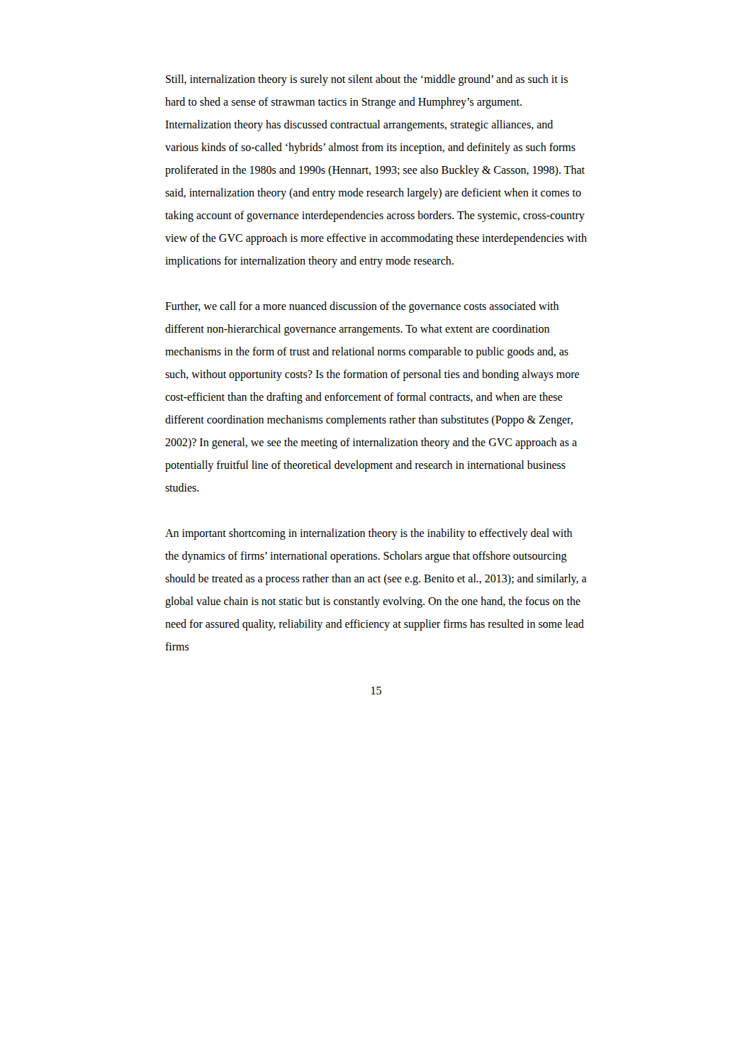Still, internalization theory is surely not silent about the ‘middle ground’ and as such it is hard to shed a sense of strawman tactics in Strange and Humphrey’s argument. Internalization theory has discussed contractual arrangements, strategic alliances, and various kinds of so-called ‘hybrids’ almost from its inception, and definitely as such forms proliferated in the 1980s and 1990s (Hennart, 1993; see also Buckley & Casson, 1998). That said, internalization theory (and entry mode research largely) are deficient when it comes to taking account of governance interdependencies across borders. The systemic, cross-country view of the GVC approach is more effective in accommodating these interdependencies with implications for internalization theory and entry mode research.
Further, we call for a more nuanced discussion of the governance costs associated with different non-hierarchical governance arrangements. To what extent are coordination mechanisms in the form of trust and relational norms comparable to public goods and, as such, without opportunity costs? Is the formation of personal ties and bonding always more cost-efficient than the drafting and enforcement of formal contracts, and when are these different coordination mechanisms complements rather than substitutes (Poppo & Zenger, 2002)? In general, we see the meeting of internalization theory and the GVC approach as a potentially fruitful line of theoretical development and research in international business studies.
An important shortcoming in internalization theory is the inability to effectively deal with the dynamics of firms’ international operations. Scholars argue that offshore outsourcing should be treated as a process rather than an act (see e.g. Benito et al., 2013); and similarly, a global value chain is not static but is constantly evolving. On the one hand, the focus on the need for assured quality, reliability and efficiency at supplier firms has resulted in some lead firms
15